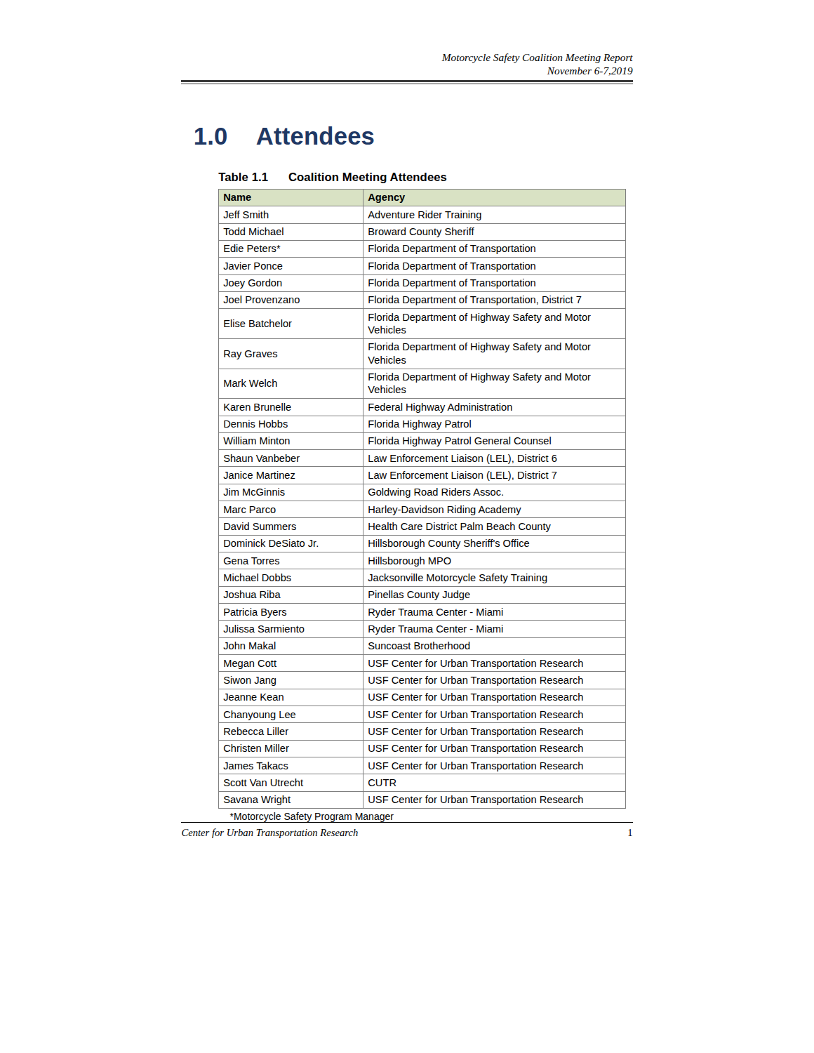Motorcycle Safety Coalition Meeting Report
November 6-7,2019
1.0 Attendees
Table 1.1 Coalition Meeting Attendees
| Name | Agency |
| --- | --- |
| Jeff Smith | Adventure Rider Training |
| Todd Michael | Broward County Sheriff |
| Edie Peters* | Florida Department of Transportation |
| Javier Ponce | Florida Department of Transportation |
| Joey Gordon | Florida Department of Transportation |
| Joel Provenzano | Florida Department of Transportation, District 7 |
| Elise Batchelor | Florida Department of Highway Safety and Motor Vehicles |
| Ray Graves | Florida Department of Highway Safety and Motor Vehicles |
| Mark Welch | Florida Department of Highway Safety and Motor Vehicles |
| Karen Brunelle | Federal Highway Administration |
| Dennis Hobbs | Florida Highway Patrol |
| William Minton | Florida Highway Patrol General Counsel |
| Shaun Vanbeber | Law Enforcement Liaison (LEL), District 6 |
| Janice Martinez | Law Enforcement Liaison (LEL), District 7 |
| Jim McGinnis | Goldwing Road Riders Assoc. |
| Marc Parco | Harley-Davidson Riding Academy |
| David Summers | Health Care District Palm Beach County |
| Dominick DeSiato Jr. | Hillsborough County Sheriff's Office |
| Gena Torres | Hillsborough MPO |
| Michael Dobbs | Jacksonville Motorcycle Safety Training |
| Joshua Riba | Pinellas County Judge |
| Patricia Byers | Ryder Trauma Center - Miami |
| Julissa Sarmiento | Ryder Trauma Center - Miami |
| John Makal | Suncoast Brotherhood |
| Megan Cott | USF Center for Urban Transportation Research |
| Siwon Jang | USF Center for Urban Transportation Research |
| Jeanne Kean | USF Center for Urban Transportation Research |
| Chanyoung Lee | USF Center for Urban Transportation Research |
| Rebecca Liller | USF Center for Urban Transportation Research |
| Christen Miller | USF Center for Urban Transportation Research |
| James Takacs | USF Center for Urban Transportation Research |
| Scott Van Utrecht | CUTR |
| Savana Wright | USF Center for Urban Transportation Research |
*Motorcycle Safety Program Manager
Center for Urban Transportation Research 1